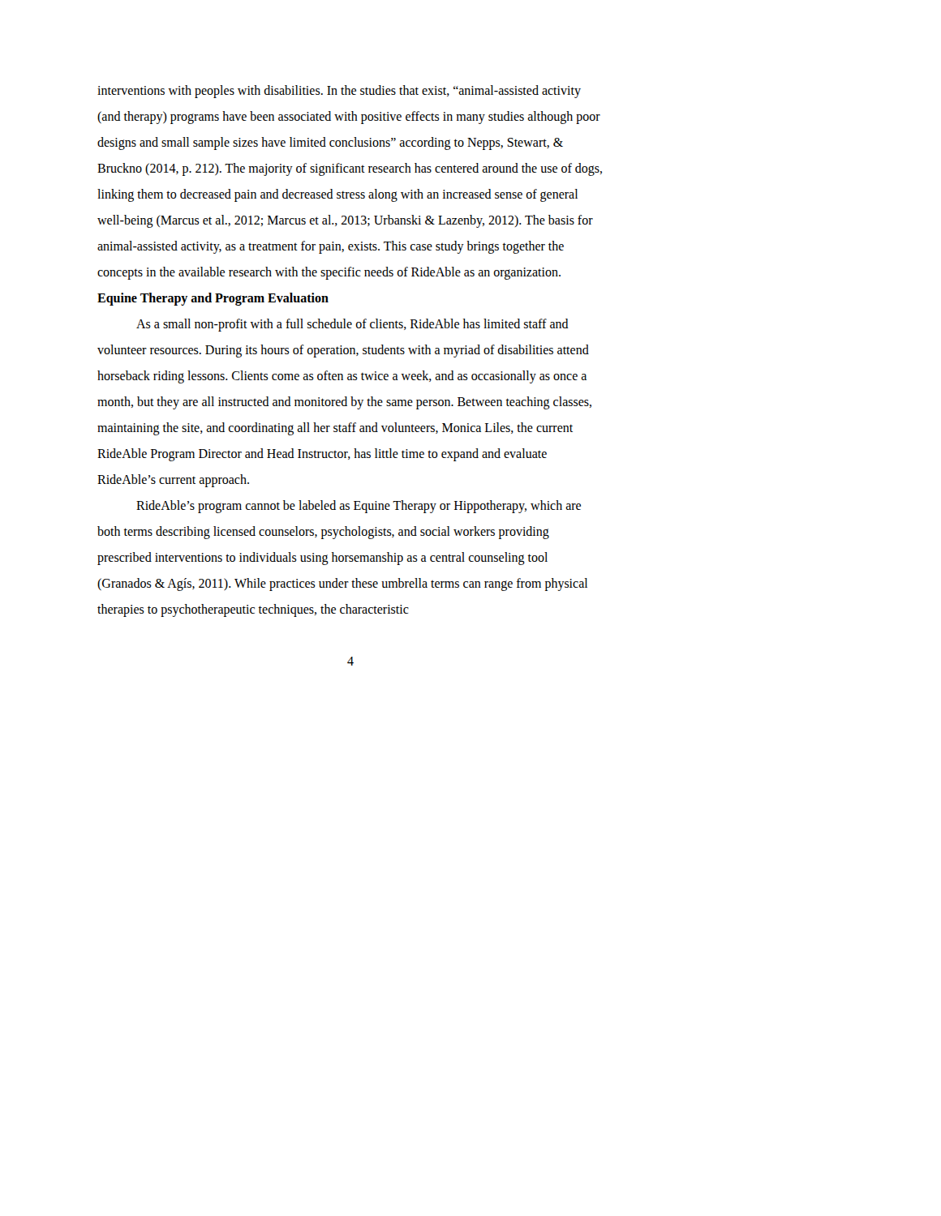interventions with peoples with disabilities. In the studies that exist, “animal-assisted activity (and therapy) programs have been associated with positive effects in many studies although poor designs and small sample sizes have limited conclusions” according to Nepps, Stewart, & Bruckno (2014, p. 212). The majority of significant research has centered around the use of dogs, linking them to decreased pain and decreased stress along with an increased sense of general well-being (Marcus et al., 2012; Marcus et al., 2013; Urbanski & Lazenby, 2012). The basis for animal-assisted activity, as a treatment for pain, exists. This case study brings together the concepts in the available research with the specific needs of RideAble as an organization.
Equine Therapy and Program Evaluation
As a small non-profit with a full schedule of clients, RideAble has limited staff and volunteer resources. During its hours of operation, students with a myriad of disabilities attend horseback riding lessons. Clients come as often as twice a week, and as occasionally as once a month, but they are all instructed and monitored by the same person. Between teaching classes, maintaining the site, and coordinating all her staff and volunteers, Monica Liles, the current RideAble Program Director and Head Instructor, has little time to expand and evaluate RideAble’s current approach.
RideAble’s program cannot be labeled as Equine Therapy or Hippotherapy, which are both terms describing licensed counselors, psychologists, and social workers providing prescribed interventions to individuals using horsemanship as a central counseling tool (Granados & Agís, 2011). While practices under these umbrella terms can range from physical therapies to psychotherapeutic techniques, the characteristic
4